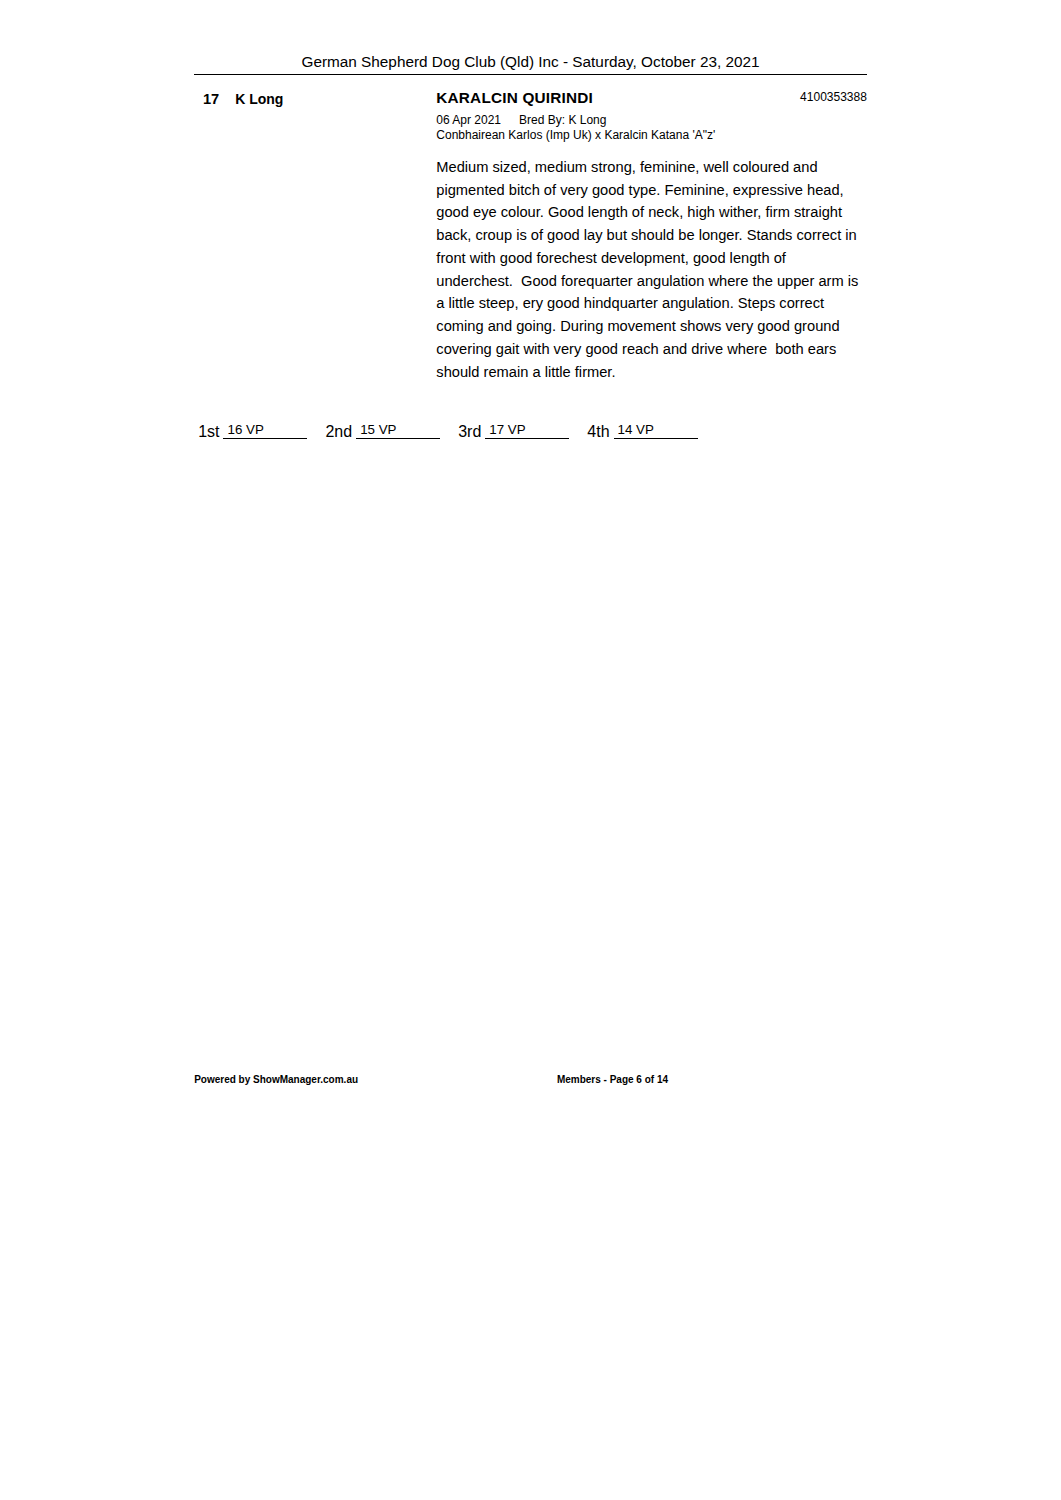German Shepherd Dog Club (Qld) Inc - Saturday, October 23, 2021
17 K Long
4100353388
KARALCIN QUIRINDI
06 Apr 2021Bred By: K Long
Conbhairean Karlos (Imp Uk) x Karalcin Katana 'A"z'
Medium sized, medium strong, feminine, well coloured and pigmented bitch of very good type. Feminine, expressive head, good eye colour. Good length of neck, high wither, firm straight back, croup is of good lay but should be longer. Stands correct in front with good forechest development, good length of underchest. Good forequarter angulation where the upper arm is a little steep, ery good hindquarter angulation. Steps correct coming and going. During movement shows very good ground covering gait with very good reach and drive where both ears should remain a little firmer.
1st 16 VP
2nd 15 VP
3rd 17 VP
4th 14 VP
Powered by ShowManager.com.au
Members - Page 6 of 14